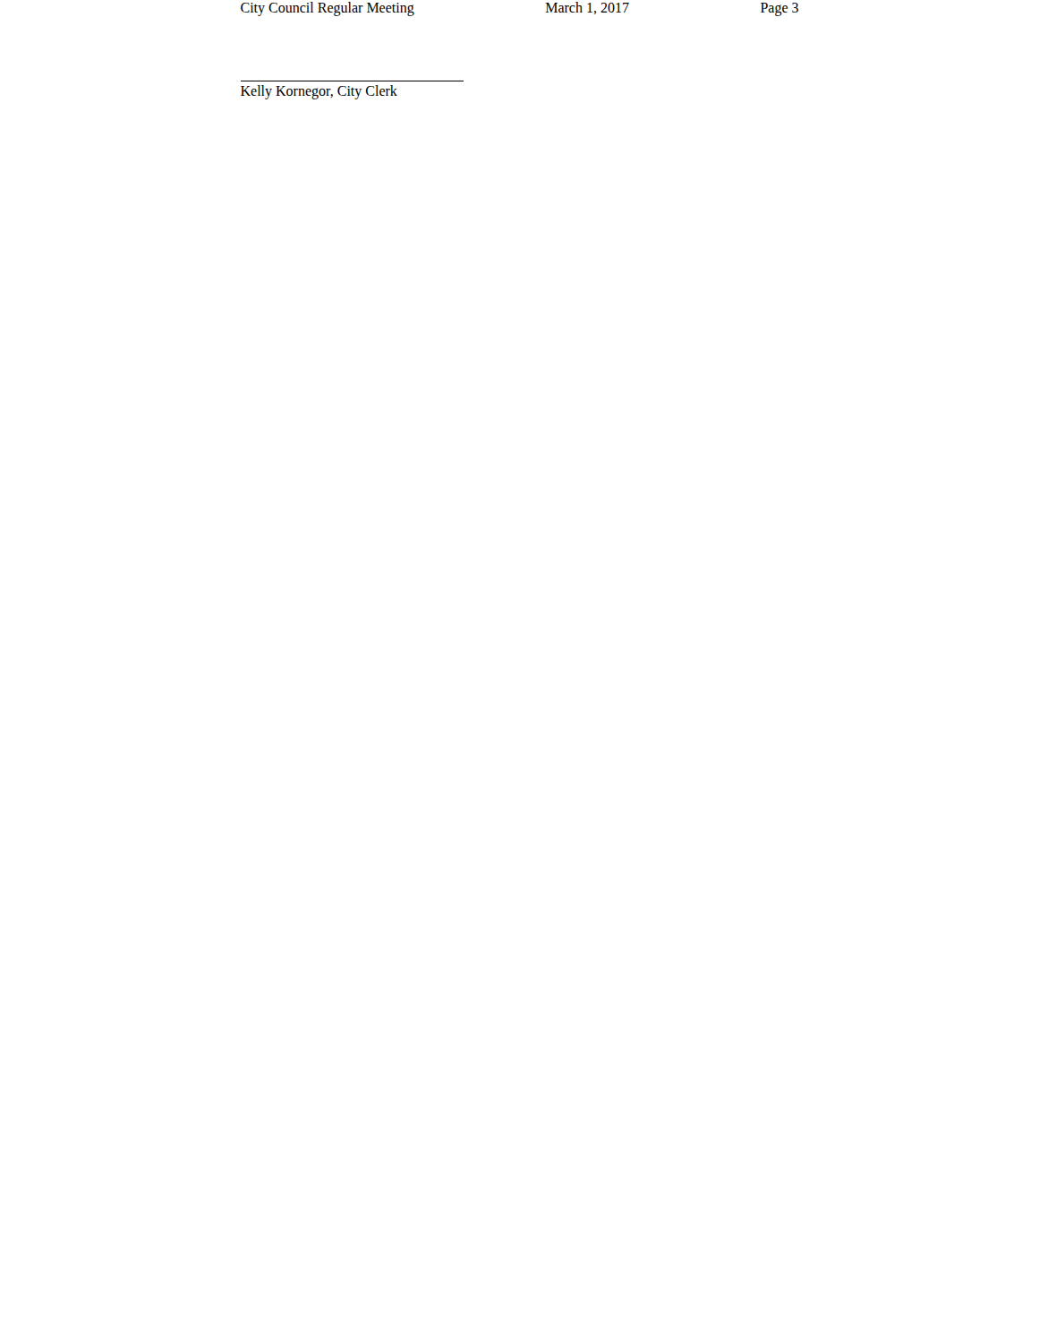City Council Regular Meeting
March 1, 2017
Page 3
Kelly Kornegor, City Clerk